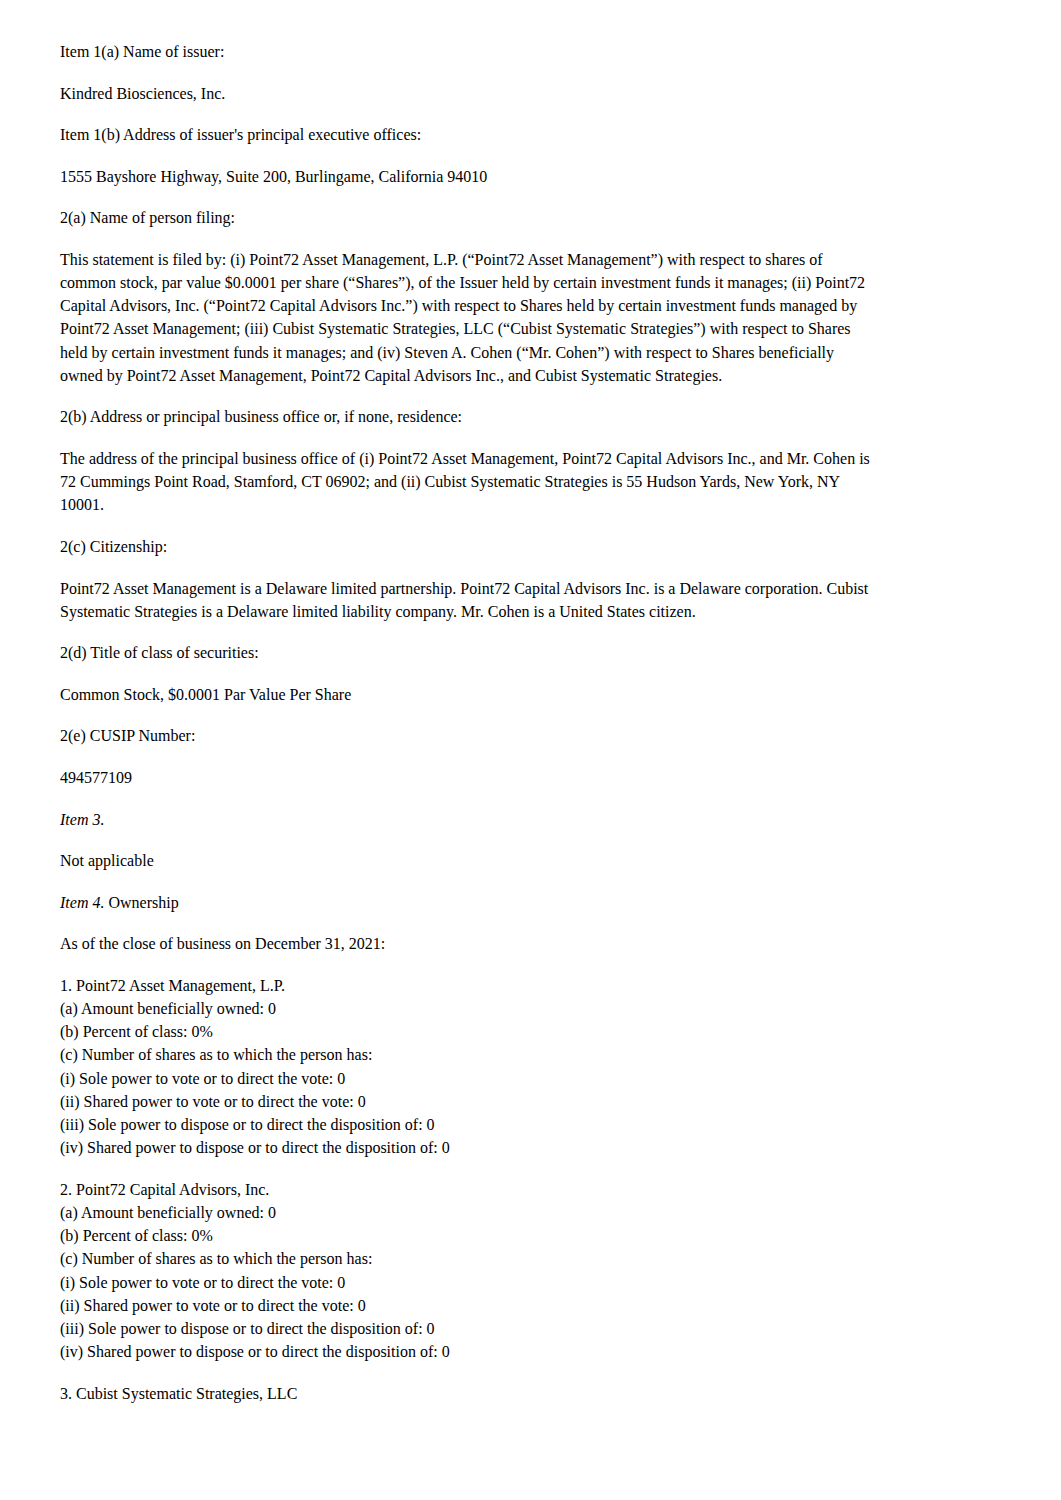Item 1(a) Name of issuer:
Kindred Biosciences, Inc.
Item 1(b) Address of issuer's principal executive offices:
1555 Bayshore Highway, Suite 200, Burlingame, California 94010
2(a) Name of person filing:
This statement is filed by: (i) Point72 Asset Management, L.P. (“Point72 Asset Management”) with respect to shares of common stock, par value $0.0001 per share (“Shares”), of the Issuer held by certain investment funds it manages; (ii) Point72 Capital Advisors, Inc. (“Point72 Capital Advisors Inc.”) with respect to Shares held by certain investment funds managed by Point72 Asset Management; (iii) Cubist Systematic Strategies, LLC (“Cubist Systematic Strategies”) with respect to Shares held by certain investment funds it manages; and (iv) Steven A. Cohen (“Mr. Cohen”) with respect to Shares beneficially owned by Point72 Asset Management, Point72 Capital Advisors Inc., and Cubist Systematic Strategies.
2(b) Address or principal business office or, if none, residence:
The address of the principal business office of (i) Point72 Asset Management, Point72 Capital Advisors Inc., and Mr. Cohen is 72 Cummings Point Road, Stamford, CT 06902; and (ii) Cubist Systematic Strategies is 55 Hudson Yards, New York, NY 10001.
2(c) Citizenship:
Point72 Asset Management is a Delaware limited partnership. Point72 Capital Advisors Inc. is a Delaware corporation. Cubist Systematic Strategies is a Delaware limited liability company. Mr. Cohen is a United States citizen.
2(d) Title of class of securities:
Common Stock, $0.0001 Par Value Per Share
2(e) CUSIP Number:
494577109
Item 3.
Not applicable
Item 4. Ownership
As of the close of business on December 31, 2021:
1. Point72 Asset Management, L.P.
(a) Amount beneficially owned: 0
(b) Percent of class: 0%
(c) Number of shares as to which the person has:
(i) Sole power to vote or to direct the vote: 0
(ii) Shared power to vote or to direct the vote: 0
(iii) Sole power to dispose or to direct the disposition of: 0
(iv) Shared power to dispose or to direct the disposition of: 0
2. Point72 Capital Advisors, Inc.
(a) Amount beneficially owned: 0
(b) Percent of class: 0%
(c) Number of shares as to which the person has:
(i) Sole power to vote or to direct the vote: 0
(ii) Shared power to vote or to direct the vote: 0
(iii) Sole power to dispose or to direct the disposition of: 0
(iv) Shared power to dispose or to direct the disposition of: 0
3. Cubist Systematic Strategies, LLC